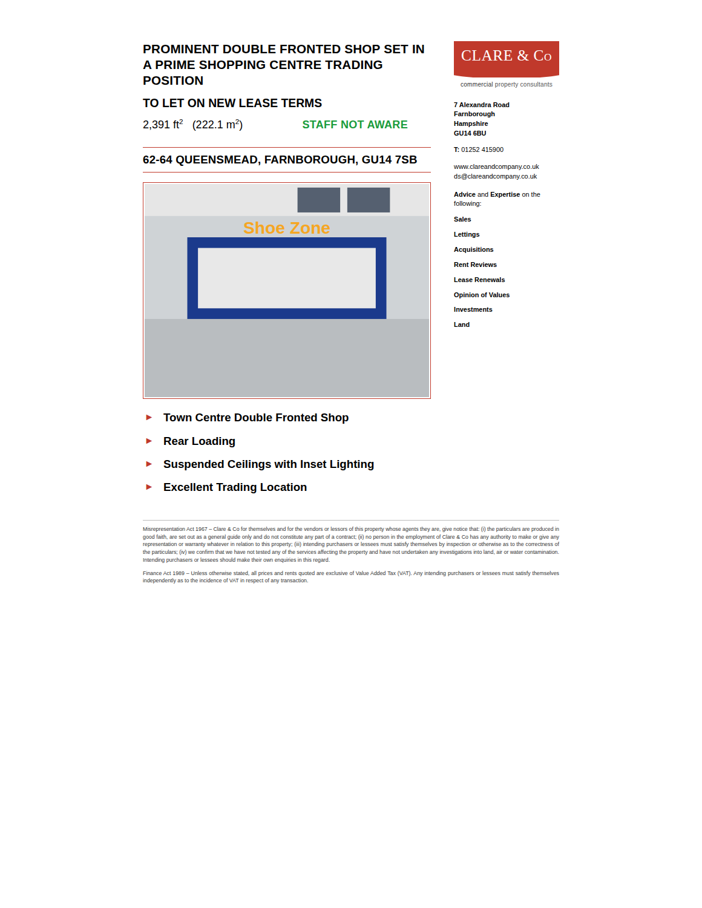PROMINENT DOUBLE FRONTED SHOP SET IN A PRIME SHOPPING CENTRE TRADING POSITION
TO LET ON NEW LEASE TERMS
2,391 ft2 (222.1 m2) STAFF NOT AWARE
62-64 QUEENSMEAD, FARNBOROUGH, GU14 7SB
Town Centre Double Fronted Shop
Rear Loading
Suspended Ceilings with Inset Lighting
Excellent Trading Location
CLARE & CO
commercial property consultants
7 Alexandra Road
Farnborough
Hampshire
GU14 6BU
T: 01252 415900
www.clareandcompany.co.uk
ds@clareandcompany.co.uk
Advice and Expertise on the following:
Sales
Lettings
Acquisitions
Rent Reviews
Lease Renewals
Opinion of Values
Investments
Land
Misrepresentation Act 1967 – Clare & Co for themselves and for the vendors or lessors of this property whose agents they are, give notice that: (i) the particulars are produced in good faith, are set out as a general guide only and do not constitute any part of a contract; (ii) no person in the employment of Clare & Co has any authority to make or give any representation or warranty whatever in relation to this property; (iii) intending purchasers or lessees must satisfy themselves by inspection or otherwise as to the correctness of the particulars; (iv) we confirm that we have not tested any of the services affecting the property and have not undertaken any investigations into land, air or water contamination. Intending purchasers or lessees should make their own enquiries in this regard.
Finance Act 1989 – Unless otherwise stated, all prices and rents quoted are exclusive of Value Added Tax (VAT). Any intending purchasers or lessees must satisfy themselves independently as to the incidence of VAT in respect of any transaction.